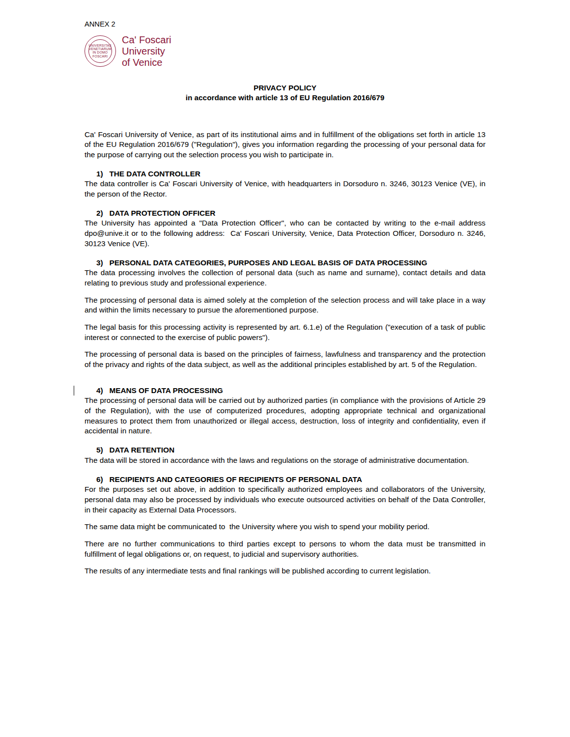ANNEX 2
UNIVERSITAS
VENETIARUM
IN DOMO
FOSCARI
Ca' Foscari
University
of Venice
PRIVACY POLICY in accordance with article 13 of EU Regulation 2016/679
Ca' Foscari University of Venice, as part of its institutional aims and in fulfillment of the obligations set forth in article 13 of the EU Regulation 2016/679 ("Regulation"), gives you information regarding the processing of your personal data for the purpose of carrying out the selection process you wish to participate in.
1) THE DATA CONTROLLER
The data controller is Ca' Foscari University of Venice, with headquarters in Dorsoduro n. 3246, 30123 Venice (VE), in the person of the Rector.
2) DATA PROTECTION OFFICER
The University has appointed a "Data Protection Officer", who can be contacted by writing to the e-mail address dpo@unive.it or to the following address: Ca' Foscari University, Venice, Data Protection Officer, Dorsoduro n. 3246, 30123 Venice (VE).
3) PERSONAL DATA CATEGORIES, PURPOSES AND LEGAL BASIS OF DATA PROCESSING
The data processing involves the collection of personal data (such as name and surname), contact details and data relating to previous study and professional experience.
The processing of personal data is aimed solely at the completion of the selection process and will take place in a way and within the limits necessary to pursue the aforementioned purpose.
The legal basis for this processing activity is represented by art. 6.1.e) of the Regulation ("execution of a task of public interest or connected to the exercise of public powers").
The processing of personal data is based on the principles of fairness, lawfulness and transparency and the protection of the privacy and rights of the data subject, as well as the additional principles established by art. 5 of the Regulation.
4) MEANS OF DATA PROCESSING
The processing of personal data will be carried out by authorized parties (in compliance with the provisions of Article 29 of the Regulation), with the use of computerized procedures, adopting appropriate technical and organizational measures to protect them from unauthorized or illegal access, destruction, loss of integrity and confidentiality, even if accidental in nature.
5) DATA RETENTION
The data will be stored in accordance with the laws and regulations on the storage of administrative documentation.
6) RECIPIENTS AND CATEGORIES OF RECIPIENTS OF PERSONAL DATA
For the purposes set out above, in addition to specifically authorized employees and collaborators of the University, personal data may also be processed by individuals who execute outsourced activities on behalf of the Data Controller, in their capacity as External Data Processors.
The same data might be communicated to the University where you wish to spend your mobility period.
There are no further communications to third parties except to persons to whom the data must be transmitted in fulfillment of legal obligations or, on request, to judicial and supervisory authorities.
The results of any intermediate tests and final rankings will be published according to current legislation.